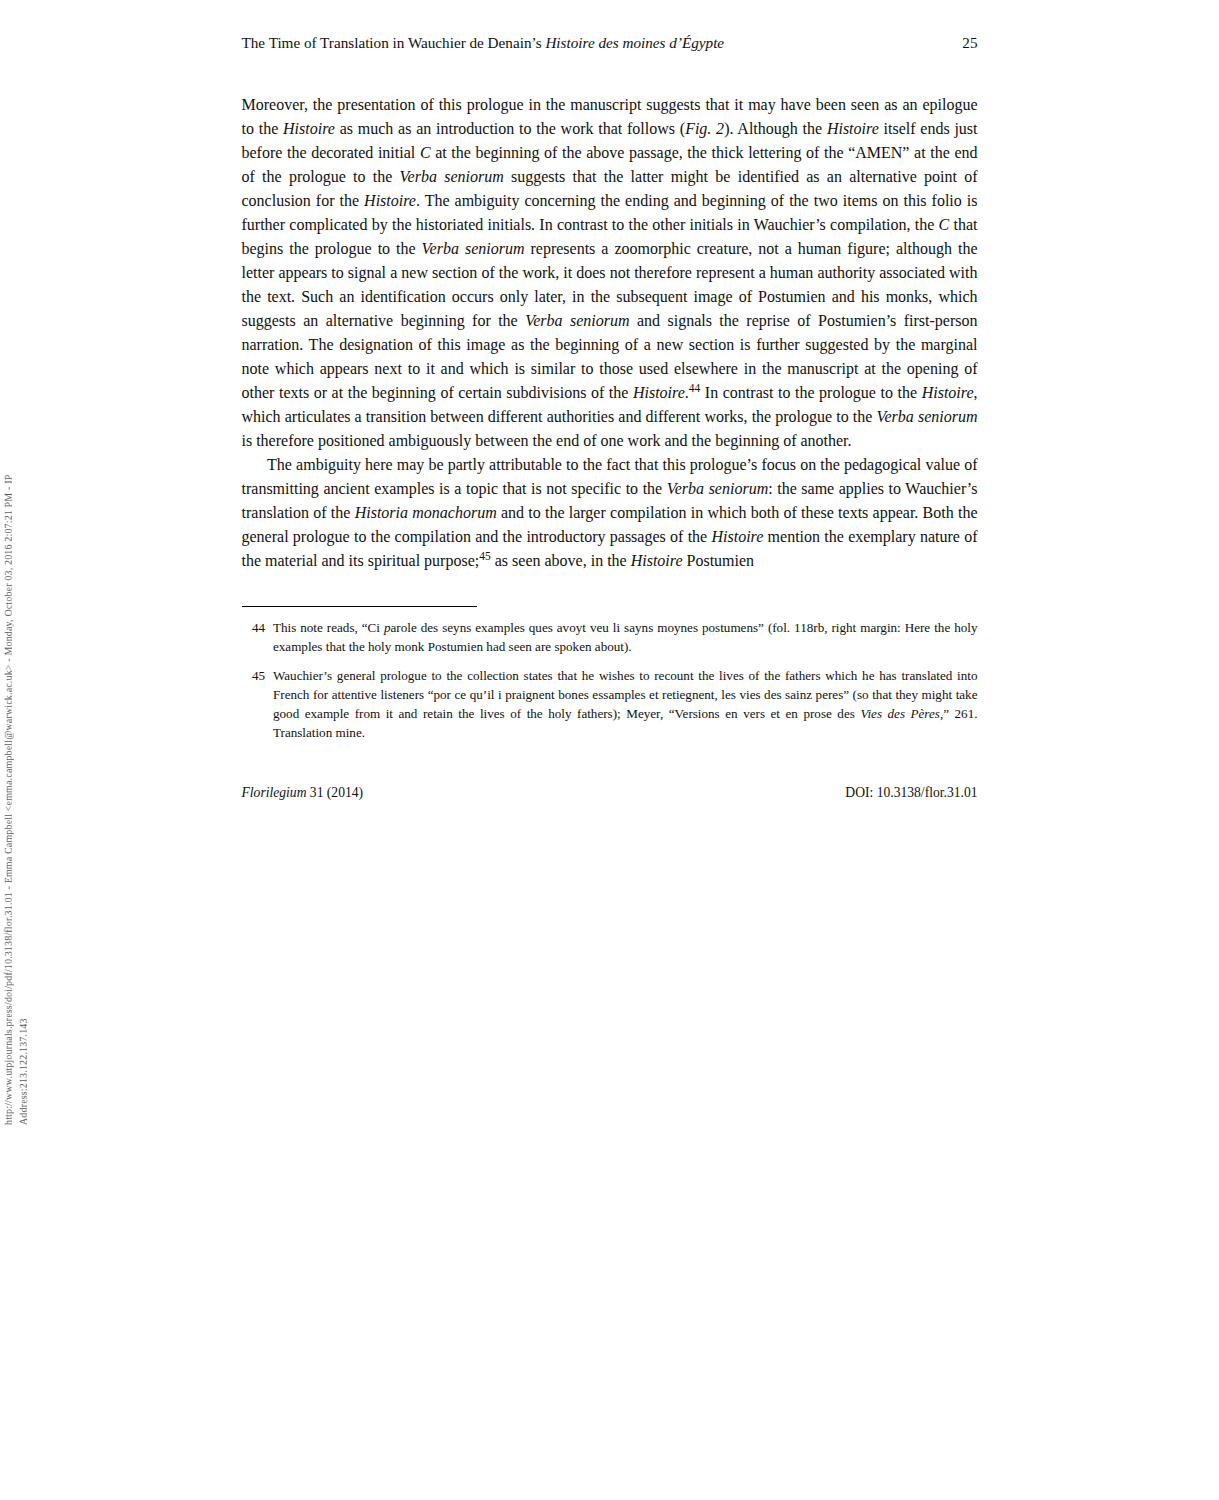http://www.utpjournals.press/doi/pdf/10.3138/flor.31.01 - Emma Campbell <emma.campbell@warwick.ac.uk> - Monday, October 03, 2016 2:07:21 PM - IP Address:213.122.137.143
The Time of Translation in Wauchier de Denain’s Histoire des moines d’Égypte 25
Moreover, the presentation of this prologue in the manuscript suggests that it may have been seen as an epilogue to the Histoire as much as an introduction to the work that follows (Fig. 2). Although the Histoire itself ends just before the decorated initial C at the beginning of the above passage, the thick lettering of the “AMEN” at the end of the prologue to the Verba seniorum suggests that the latter might be identified as an alternative point of conclusion for the Histoire. The ambiguity concerning the ending and beginning of the two items on this folio is further complicated by the historiated initials. In contrast to the other initials in Wauchier’s compilation, the C that begins the prologue to the Verba seniorum represents a zoomorphic creature, not a human figure; although the letter appears to signal a new section of the work, it does not therefore represent a human authority associated with the text. Such an identification occurs only later, in the subsequent image of Postumien and his monks, which suggests an alternative beginning for the Verba seniorum and signals the reprise of Postumien’s first-person narration. The designation of this image as the beginning of a new section is further suggested by the marginal note which appears next to it and which is similar to those used elsewhere in the manuscript at the opening of other texts or at the beginning of certain subdivisions of the Histoire.44 In contrast to the prologue to the Histoire, which articulates a transition between different authorities and different works, the prologue to the Verba seniorum is therefore positioned ambiguously between the end of one work and the beginning of another.
The ambiguity here may be partly attributable to the fact that this prologue’s focus on the pedagogical value of transmitting ancient examples is a topic that is not specific to the Verba seniorum: the same applies to Wauchier’s translation of the Historia monachorum and to the larger compilation in which both of these texts appear. Both the general prologue to the compilation and the introductory passages of the Histoire mention the exemplary nature of the material and its spiritual purpose;45 as seen above, in the Histoire Postumien
44 This note reads, “Ci parole des seyns examples ques avoyt veu li sayns moynes postumens” (fol. 118rb, right margin: Here the holy examples that the holy monk Postumien had seen are spoken about).
45 Wauchier’s general prologue to the collection states that he wishes to recount the lives of the fathers which he has translated into French for attentive listeners “por ce qu’il i praignent bones essamples et retiegnent, les vies des sainz peres” (so that they might take good example from it and retain the lives of the holy fathers); Meyer, “Versions en vers et en prose des Vies des Pères,” 261. Translation mine.
Florilegium 31 (2014) DOI: 10.3138/flor.31.01